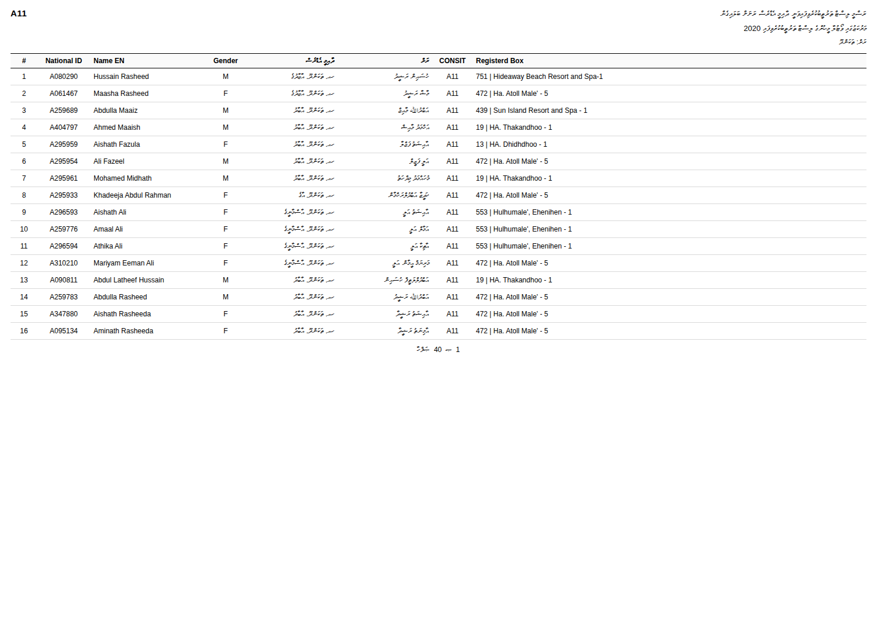A11
ރަސްމީ ލިސްޓް ތަރުތީބުކުރެވިފައިވަނީ ދާއިމީ އެޑްރެސް ރަށަށް ބަލައިގެން
މަރުކަޒުގައި ވޯޓުލާ މީހުންގެ ލިސްޓް ތަރުތީބުކުރެވިފައި 2020
ރަށް: ތަކަންދޫ
| # | National ID | Name EN | Gender | ދާއިމީ އެޑްރެސް | ރަށް | CONSIT | Registerd Box |
| --- | --- | --- | --- | --- | --- | --- | --- |
| 1 | A080290 | Hussain Rasheed | M | ހއ. ތަކަންދޫ، އާޒާދުގެ | ހުސައިން ރަޝީދު | A11 | 751 / Hideaway Beach Resort and Spa-1 |
| 2 | A061467 | Maasha Rasheed | F | ހއ. ތަކަންދޫ، އާޒާދުގެ | މާޝާ ރަޝީދު | A11 | 472 / Ha. Atoll Male' - 5 |
| 3 | A259689 | Abdulla Maaiz | M | ހއ. ތަކަންދޫ، އާބާދު | އަބްދުﷲ މާއިޒް | A11 | 439 / Sun Island Resort and Spa - 1 |
| 4 | A404797 | Ahmed Maaish | M | ހއ. ތަކަންދޫ، އާބާދު | އަހްމަދު މާއިޝް | A11 | 19 / HA. Thakandhoo - 1 |
| 5 | A295959 | Aishath Fazula | F | ހއ. ތަކަންދޫ، އާބާދު | އާއިޝަތު ފަޒްލާ | A11 | 13 / HA. Dhidhdhoo - 1 |
| 6 | A295954 | Ali Fazeel | M | ހއ. ތަކަންދޫ، އާބާދު | އަލީ ފަޒީލް | A11 | 472 / Ha. Atoll Male' - 5 |
| 7 | A295961 | Mohamed Midhath | M | ހއ. ތަކަންދޫ، އާބާދު | މުހައްމަދު މިދްހަތު | A11 | 19 / HA. Thakandhoo - 1 |
| 8 | A295933 | Khadeeja Abdul Rahman | F | ހއ. ތަކަންދޫ، އާގެ | ޚަދީޖާ އަބްދުލްރަހްމާން | A11 | 472 / Ha. Atoll Male' - 5 |
| 9 | A296593 | Aishath Ali | F | ހއ. ތަކަންދޫ، އާސްމާނީގެ | އާއިޝަތު އަލީ | A11 | 553 / Hulhumale', Ehenihen - 1 |
| 10 | A259776 | Amaal Ali | F | ހއ. ތަކަންދޫ، އާސްމާނީގެ | އަމާލް އަލީ | A11 | 553 / Hulhumale', Ehenihen - 1 |
| 11 | A296594 | Athika Ali | F | ހއ. ތަކަންދޫ، އާސްމާނީގެ | އާތިކާ އަލީ | A11 | 553 / Hulhumale', Ehenihen - 1 |
| 12 | A310210 | Mariyam Eeman Ali | F | ހއ. ތަކަންދޫ، އާސްމާނީގެ | މަރިޔަމް އީމާން އަލީ | A11 | 472 / Ha. Atoll Male' - 5 |
| 13 | A090811 | Abdul Latheef Hussain | M | ހއ. ތަކަންދޫ، އާބާދު | އަބްދުލްލަތީފް ހުސައިން | A11 | 19 / HA. Thakandhoo - 1 |
| 14 | A259783 | Abdulla Rasheed | M | ހއ. ތަކަންދޫ، އާބާދު | އަބްދުﷲ ރަޝީދު | A11 | 472 / Ha. Atoll Male' - 5 |
| 15 | A347880 | Aishath Rasheeda | F | ހއ. ތަކަންދޫ، އާބާދު | އާއިޝަތު ރަޝީދާ | A11 | 472 / Ha. Atoll Male' - 5 |
| 16 | A095134 | Aminath Rasheeda | F | ހއ. ތަކަންދޫ، އާބާދު | އާމިނަތު ރަޝީދާ | A11 | 472 / Ha. Atoll Male' - 5 |
1 ޞ 40 ޞަފްހާ